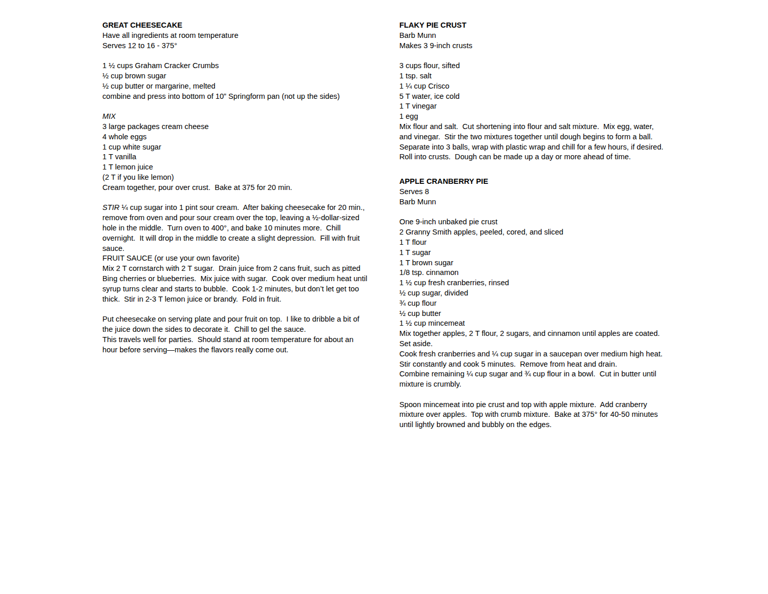Great Cheesecake
Have all ingredients at room temperature
Serves 12 to 16 - 375°
1 ½ cups Graham Cracker Crumbs
½ cup brown sugar
½ cup butter or margarine, melted
combine and press into bottom of 10” Springform pan (not up the sides)
MIX
3 large packages cream cheese
4 whole eggs
1 cup white sugar
1 T vanilla
1 T lemon juice
(2 T if you like lemon)
Cream together, pour over crust. Bake at 375 for 20 min.
STIR ¼ cup sugar into 1 pint sour cream. After baking cheesecake for 20 min., remove from oven and pour sour cream over the top, leaving a ½-dollar-sized hole in the middle. Turn oven to 400°, and bake 10 minutes more. Chill overnight. It will drop in the middle to create a slight depression. Fill with fruit sauce.
FRUIT SAUCE (or use your own favorite)
Mix 2 T cornstarch with 2 T sugar. Drain juice from 2 cans fruit, such as pitted Bing cherries or blueberries. Mix juice with sugar. Cook over medium heat until syrup turns clear and starts to bubble. Cook 1-2 minutes, but don’t let get too thick. Stir in 2-3 T lemon juice or brandy. Fold in fruit.
Put cheesecake on serving plate and pour fruit on top. I like to dribble a bit of the juice down the sides to decorate it. Chill to gel the sauce.
This travels well for parties. Should stand at room temperature for about an hour before serving—makes the flavors really come out.
Flaky Pie Crust
Barb Munn
Makes 3 9-inch crusts
3 cups flour, sifted
1 tsp. salt
1 ¼ cup Crisco
5 T water, ice cold
1 T vinegar
1 egg
Mix flour and salt. Cut shortening into flour and salt mixture. Mix egg, water, and vinegar. Stir the two mixtures together until dough begins to form a ball. Separate into 3 balls, wrap with plastic wrap and chill for a few hours, if desired. Roll into crusts. Dough can be made up a day or more ahead of time.
Apple Cranberry Pie
Serves 8
Barb Munn
One 9-inch unbaked pie crust
2 Granny Smith apples, peeled, cored, and sliced
1 T flour
1 T sugar
1 T brown sugar
1/8 tsp. cinnamon
1 ½ cup fresh cranberries, rinsed
½ cup sugar, divided
¾ cup flour
½ cup butter
1 ½ cup mincemeat
Mix together apples, 2 T flour, 2 sugars, and cinnamon until apples are coated. Set aside.
Cook fresh cranberries and ¼ cup sugar in a saucepan over medium high heat. Stir constantly and cook 5 minutes. Remove from heat and drain.
Combine remaining ¼ cup sugar and ¾ cup flour in a bowl. Cut in butter until mixture is crumbly.
Spoon mincemeat into pie crust and top with apple mixture. Add cranberry mixture over apples. Top with crumb mixture. Bake at 375° for 40-50 minutes until lightly browned and bubbly on the edges.